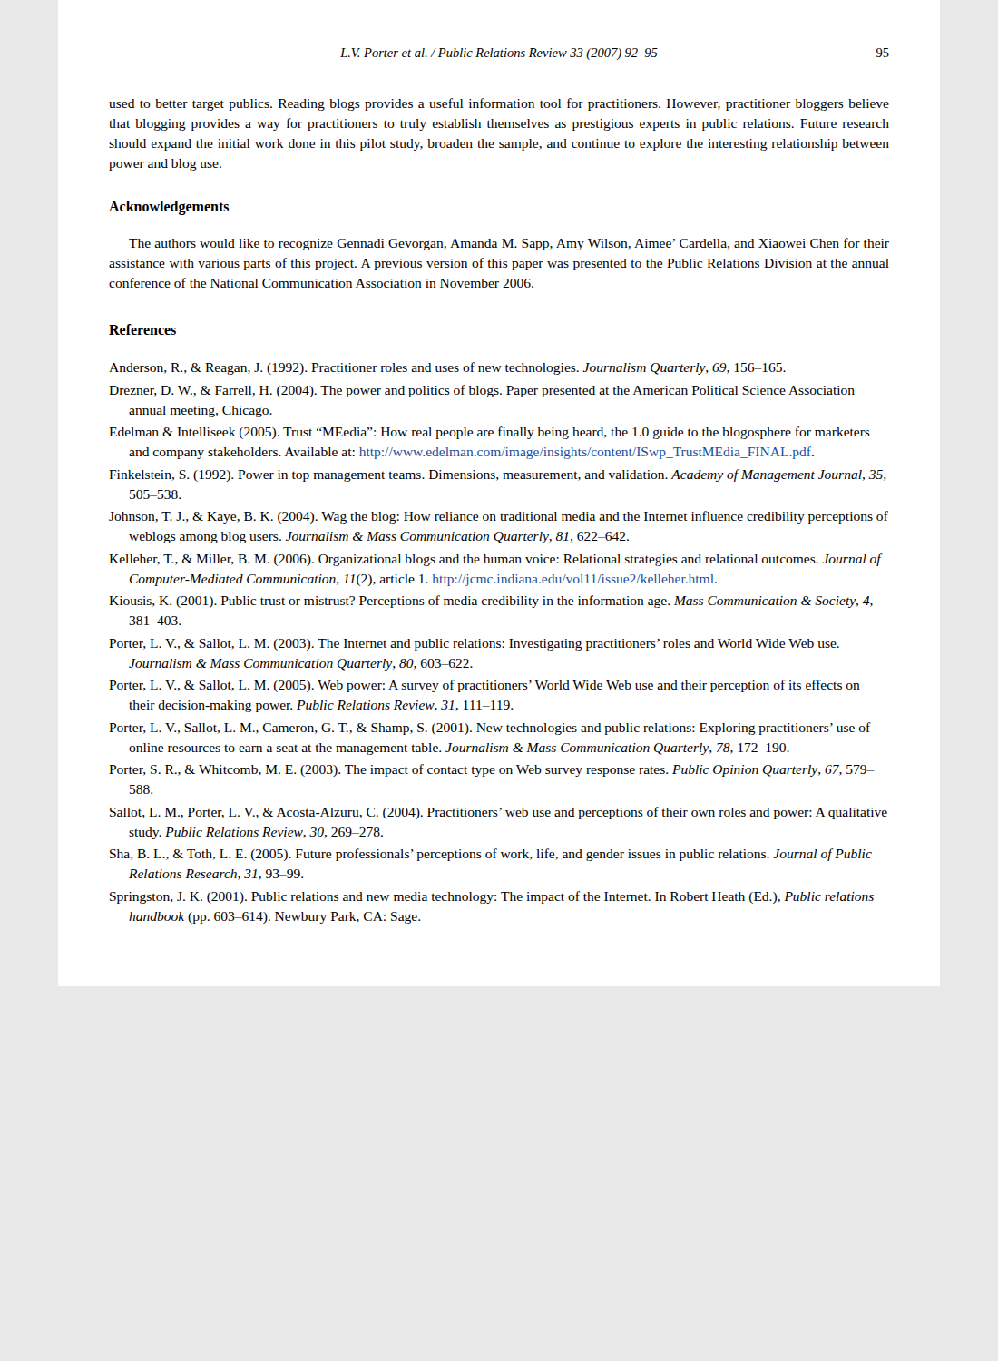L.V. Porter et al. / Public Relations Review 33 (2007) 92–95 95
used to better target publics. Reading blogs provides a useful information tool for practitioners. However, practitioner bloggers believe that blogging provides a way for practitioners to truly establish themselves as prestigious experts in public relations. Future research should expand the initial work done in this pilot study, broaden the sample, and continue to explore the interesting relationship between power and blog use.
Acknowledgements
The authors would like to recognize Gennadi Gevorgan, Amanda M. Sapp, Amy Wilson, Aimee’ Cardella, and Xiaowei Chen for their assistance with various parts of this project. A previous version of this paper was presented to the Public Relations Division at the annual conference of the National Communication Association in November 2006.
References
Anderson, R., & Reagan, J. (1992). Practitioner roles and uses of new technologies. Journalism Quarterly, 69, 156–165.
Drezner, D. W., & Farrell, H. (2004). The power and politics of blogs. Paper presented at the American Political Science Association annual meeting, Chicago.
Edelman & Intelliseek (2005). Trust “MEedia”: How real people are finally being heard, the 1.0 guide to the blogosphere for marketers and company stakeholders. Available at: http://www.edelman.com/image/insights/content/ISwp_TrustMEdia_FINAL.pdf.
Finkelstein, S. (1992). Power in top management teams. Dimensions, measurement, and validation. Academy of Management Journal, 35, 505–538.
Johnson, T. J., & Kaye, B. K. (2004). Wag the blog: How reliance on traditional media and the Internet influence credibility perceptions of weblogs among blog users. Journalism & Mass Communication Quarterly, 81, 622–642.
Kelleher, T., & Miller, B. M. (2006). Organizational blogs and the human voice: Relational strategies and relational outcomes. Journal of Computer-Mediated Communication, 11(2), article 1. http://jcmc.indiana.edu/vol11/issue2/kelleher.html.
Kiousis, K. (2001). Public trust or mistrust? Perceptions of media credibility in the information age. Mass Communication & Society, 4, 381–403.
Porter, L. V., & Sallot, L. M. (2003). The Internet and public relations: Investigating practitioners’ roles and World Wide Web use. Journalism & Mass Communication Quarterly, 80, 603–622.
Porter, L. V., & Sallot, L. M. (2005). Web power: A survey of practitioners’ World Wide Web use and their perception of its effects on their decision-making power. Public Relations Review, 31, 111–119.
Porter, L. V., Sallot, L. M., Cameron, G. T., & Shamp, S. (2001). New technologies and public relations: Exploring practitioners’ use of online resources to earn a seat at the management table. Journalism & Mass Communication Quarterly, 78, 172–190.
Porter, S. R., & Whitcomb, M. E. (2003). The impact of contact type on Web survey response rates. Public Opinion Quarterly, 67, 579–588.
Sallot, L. M., Porter, L. V., & Acosta-Alzuru, C. (2004). Practitioners’ web use and perceptions of their own roles and power: A qualitative study. Public Relations Review, 30, 269–278.
Sha, B. L., & Toth, L. E. (2005). Future professionals’ perceptions of work, life, and gender issues in public relations. Journal of Public Relations Research, 31, 93–99.
Springston, J. K. (2001). Public relations and new media technology: The impact of the Internet. In Robert Heath (Ed.), Public relations handbook (pp. 603–614). Newbury Park, CA: Sage.